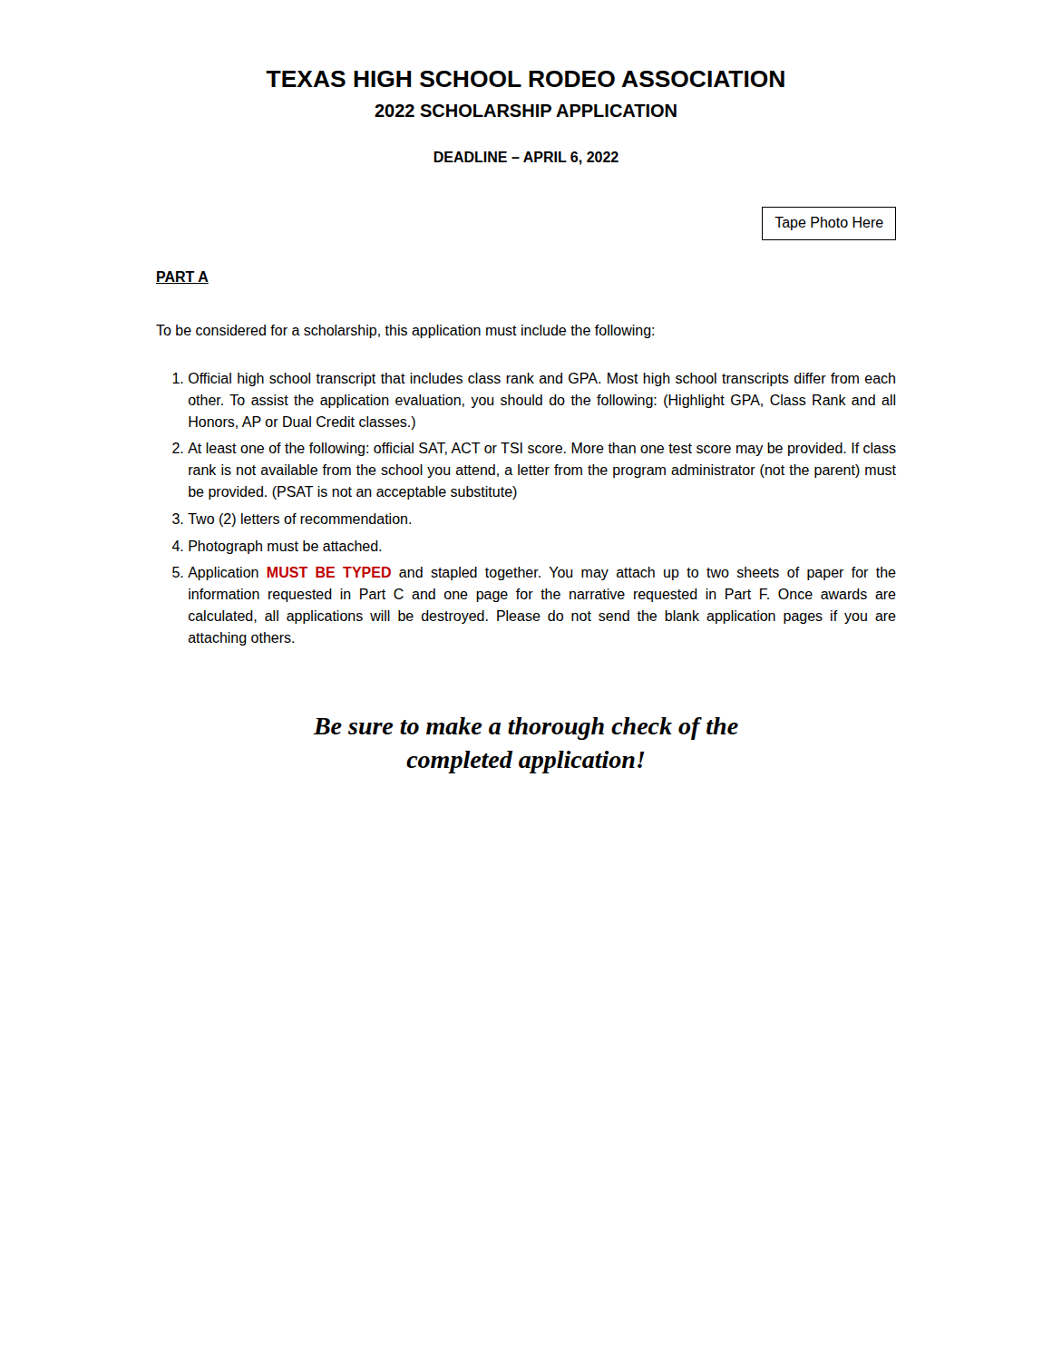TEXAS HIGH SCHOOL RODEO ASSOCIATION
2022 SCHOLARSHIP APPLICATION
DEADLINE – APRIL 6, 2022
Tape Photo Here
PART A
To be considered for a scholarship, this application must include the following:
Official high school transcript that includes class rank and GPA. Most high school transcripts differ from each other. To assist the application evaluation, you should do the following: (Highlight GPA, Class Rank and all Honors, AP or Dual Credit classes.)
At least one of the following: official SAT, ACT or TSI score. More than one test score may be provided. If class rank is not available from the school you attend, a letter from the program administrator (not the parent) must be provided. (PSAT is not an acceptable substitute)
Two (2) letters of recommendation.
Photograph must be attached.
Application MUST BE TYPED and stapled together. You may attach up to two sheets of paper for the information requested in Part C and one page for the narrative requested in Part F. Once awards are calculated, all applications will be destroyed. Please do not send the blank application pages if you are attaching others.
Be sure to make a thorough check of the
completed application!